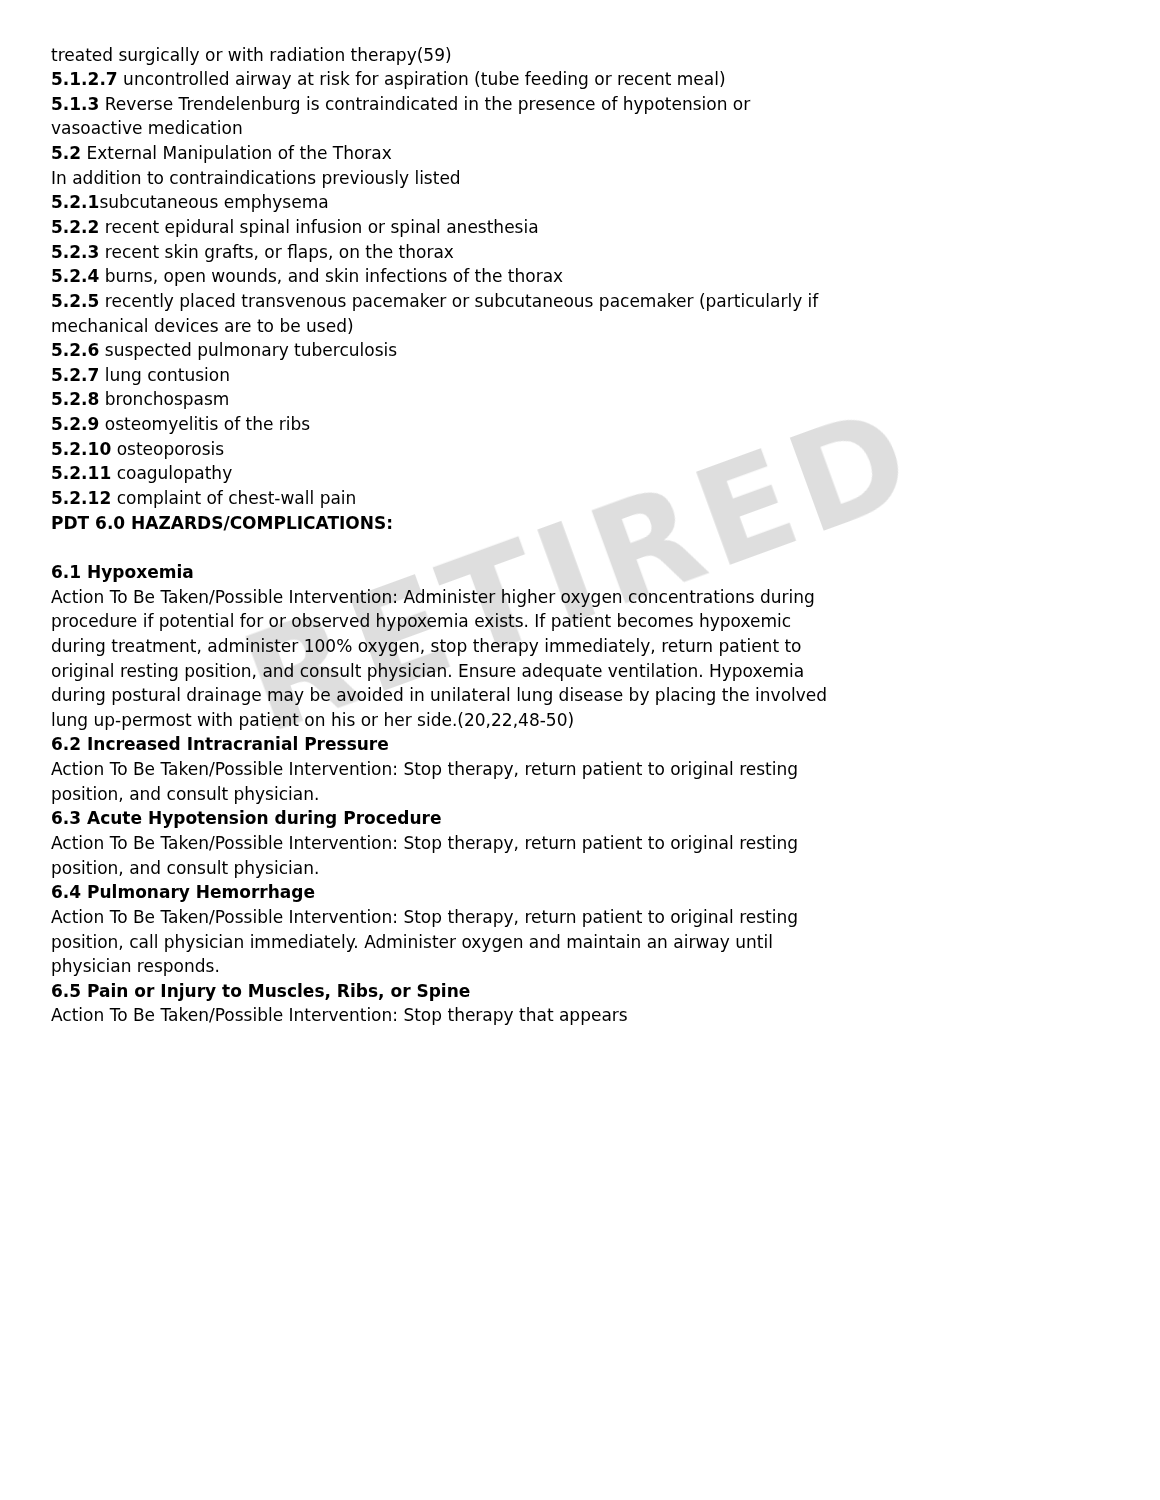RETIRED
treated surgically or with radiation therapy(59)
5.1.2.7 uncontrolled airway at risk for aspiration (tube feeding or recent meal)
5.1.3 Reverse Trendelenburg is contraindicated in the presence of hypotension or vasoactive medication
5.2 External Manipulation of the Thorax
In addition to contraindications previously listed
5.2.1subcutaneous emphysema
5.2.2 recent epidural spinal infusion or spinal anesthesia
5.2.3 recent skin grafts, or flaps, on the thorax
5.2.4 burns, open wounds, and skin infections of the thorax
5.2.5 recently placed transvenous pacemaker or subcutaneous pacemaker (particularly if mechanical devices are to be used)
5.2.6 suspected pulmonary tuberculosis
5.2.7 lung contusion
5.2.8 bronchospasm
5.2.9 osteomyelitis of the ribs
5.2.10 osteoporosis
5.2.11 coagulopathy
5.2.12 complaint of chest-wall pain
PDT 6.0 HAZARDS/COMPLICATIONS:
6.1 Hypoxemia
Action To Be Taken/Possible Intervention: Administer higher oxygen concentrations during procedure if potential for or observed hypoxemia exists. If patient becomes hypoxemic during treatment, administer 100% oxygen, stop therapy immediately, return patient to original resting position, and consult physician. Ensure adequate ventilation. Hypoxemia during postural drainage may be avoided in unilateral lung disease by placing the involved lung up-permost with patient on his or her side.(20,22,48-50)
6.2 Increased Intracranial Pressure
Action To Be Taken/Possible Intervention: Stop therapy, return patient to original resting position, and consult physician.
6.3 Acute Hypotension during Procedure
Action To Be Taken/Possible Intervention: Stop therapy, return patient to original resting position, and consult physician.
6.4 Pulmonary Hemorrhage
Action To Be Taken/Possible Intervention: Stop therapy, return patient to original resting position, call physician immediately. Administer oxygen and maintain an airway until
physician responds.
6.5 Pain or Injury to Muscles, Ribs, or Spine
Action To Be Taken/Possible Intervention: Stop therapy that appears